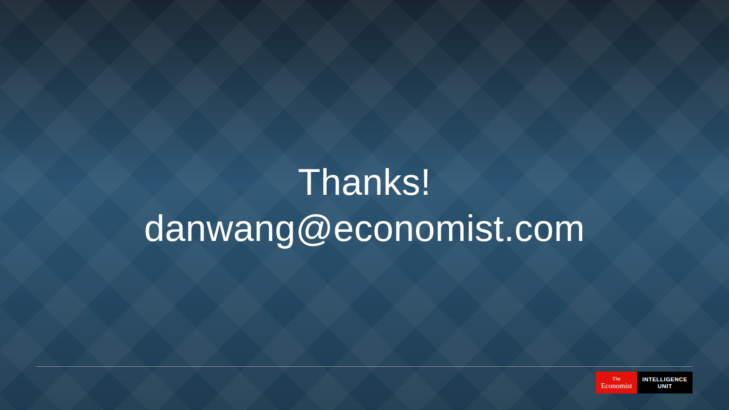Thanks! danwang@economist.com
The Economist
INTELLIGENCE UNIT